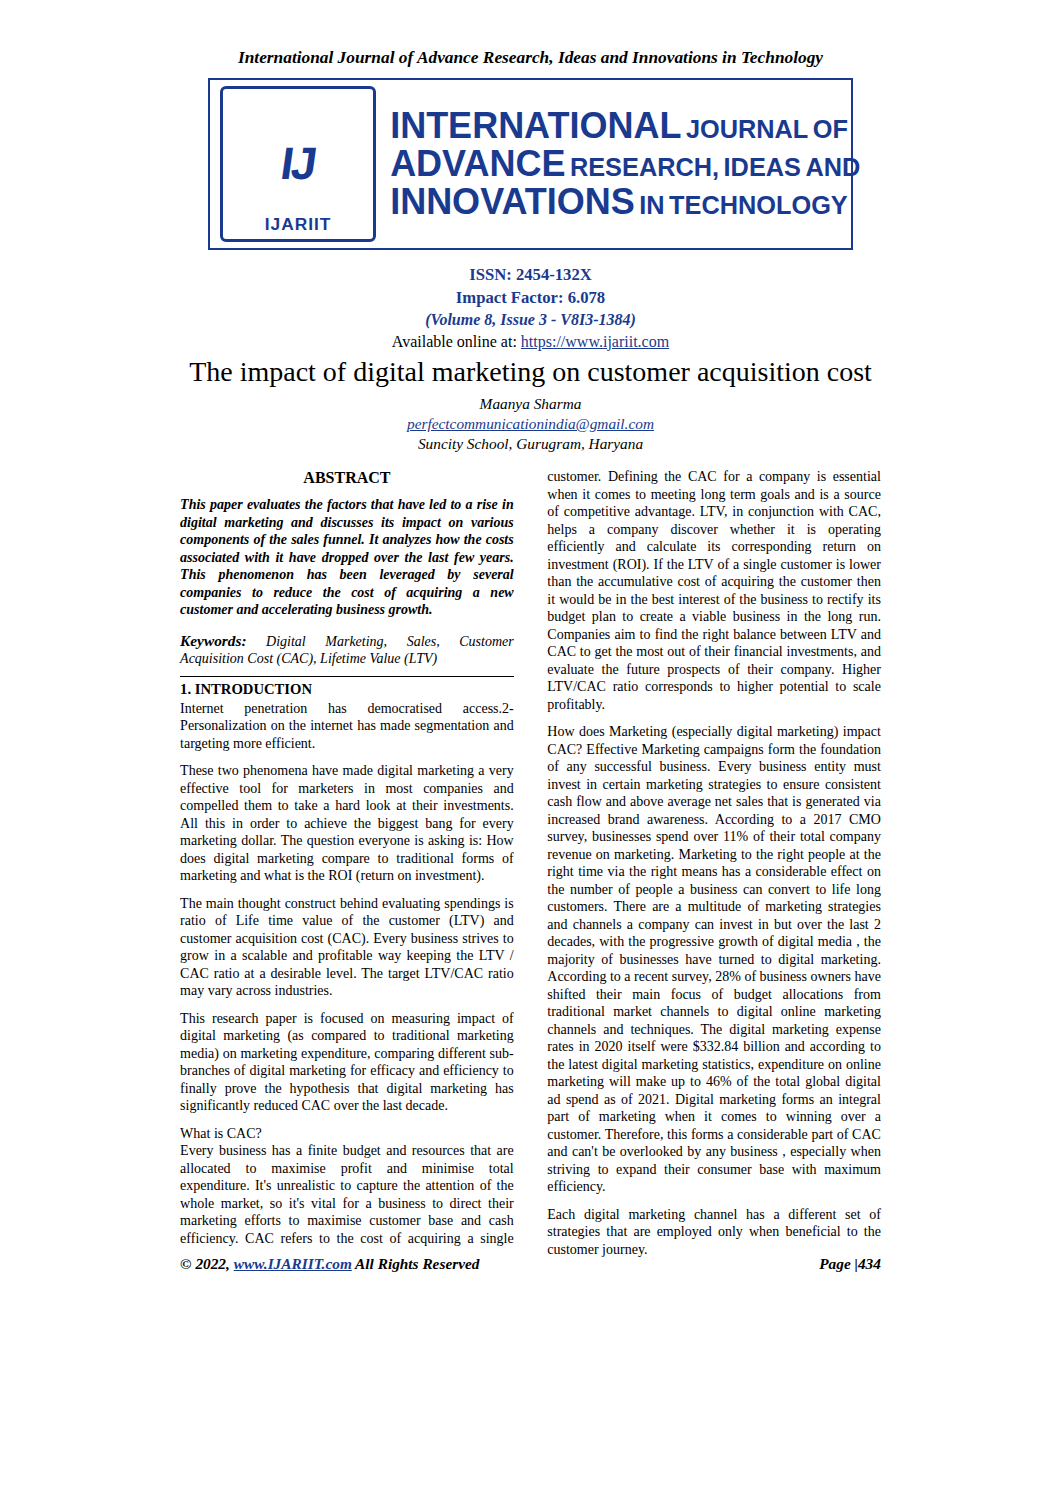International Journal of Advance Research, Ideas and Innovations in Technology
IJ IJARIIT
INTERNATIONAL JOURNAL OF ADVANCE RESEARCH, IDEAS AND INNOVATIONS IN TECHNOLOGY
ISSN: 2454-132X
Impact Factor: 6.078
(Volume 8, Issue 3 - V8I3-1384)
Available online at: https://www.ijariit.com
The impact of digital marketing on customer acquisition cost
Maanya Sharma
perfectcommunicationindia@gmail.com
Suncity School, Gurugram, Haryana
ABSTRACT
This paper evaluates the factors that have led to a rise in digital marketing and discusses its impact on various components of the sales funnel. It analyzes how the costs associated with it have dropped over the last few years. This phenomenon has been leveraged by several companies to reduce the cost of acquiring a new customer and accelerating business growth.
Keywords: Digital Marketing, Sales, Customer Acquisition Cost (CAC), Lifetime Value (LTV)
1. INTRODUCTION
Internet penetration has democratised access.2-Personalization on the internet has made segmentation and targeting more efficient.
These two phenomena have made digital marketing a very effective tool for marketers in most companies and compelled them to take a hard look at their investments. All this in order to achieve the biggest bang for every marketing dollar. The question everyone is asking is: How does digital marketing compare to traditional forms of marketing and what is the ROI (return on investment).
The main thought construct behind evaluating spendings is ratio of Life time value of the customer (LTV) and customer acquisition cost (CAC). Every business strives to grow in a scalable and profitable way keeping the LTV / CAC ratio at a desirable level. The target LTV/CAC ratio may vary across industries.
This research paper is focused on measuring impact of digital marketing (as compared to traditional marketing media) on marketing expenditure, comparing different sub-branches of digital marketing for efficacy and efficiency to finally prove the hypothesis that digital marketing has significantly reduced CAC over the last decade.
What is CAC?
Every business has a finite budget and resources that are allocated to maximise profit and minimise total expenditure. It's unrealistic to capture the attention of the whole market, so it's vital for a business to direct their marketing efforts to maximise customer base and cash efficiency. CAC refers to the cost of acquiring a single customer. Defining the CAC for a company is essential when it comes to meeting long term goals and is a source of competitive advantage. LTV, in conjunction with CAC, helps a company discover whether it is operating efficiently and calculate its corresponding return on investment (ROI). If the LTV of a single customer is lower than the accumulative cost of acquiring the customer then it would be in the best interest of the business to rectify its budget plan to create a viable business in the long run. Companies aim to find the right balance between LTV and CAC to get the most out of their financial investments, and evaluate the future prospects of their company. Higher LTV/CAC ratio corresponds to higher potential to scale profitably.
How does Marketing (especially digital marketing) impact CAC? Effective Marketing campaigns form the foundation of any successful business. Every business entity must invest in certain marketing strategies to ensure consistent cash flow and above average net sales that is generated via increased brand awareness. According to a 2017 CMO survey, businesses spend over 11% of their total company revenue on marketing. Marketing to the right people at the right time via the right means has a considerable effect on the number of people a business can convert to life long customers. There are a multitude of marketing strategies and channels a company can invest in but over the last 2 decades, with the progressive growth of digital media , the majority of businesses have turned to digital marketing. According to a recent survey, 28% of business owners have shifted their main focus of budget allocations from traditional market channels to digital online marketing channels and techniques. The digital marketing expense rates in 2020 itself were $332.84 billion and according to the latest digital marketing statistics, expenditure on online marketing will make up to 46% of the total global digital ad spend as of 2021. Digital marketing forms an integral part of marketing when it comes to winning over a customer. Therefore, this forms a considerable part of CAC and can't be overlooked by any business , especially when striving to expand their consumer base with maximum efficiency.
Each digital marketing channel has a different set of strategies that are employed only when beneficial to the customer journey.
© 2022, www.IJARIIT.com All Rights Reserved
Page |434